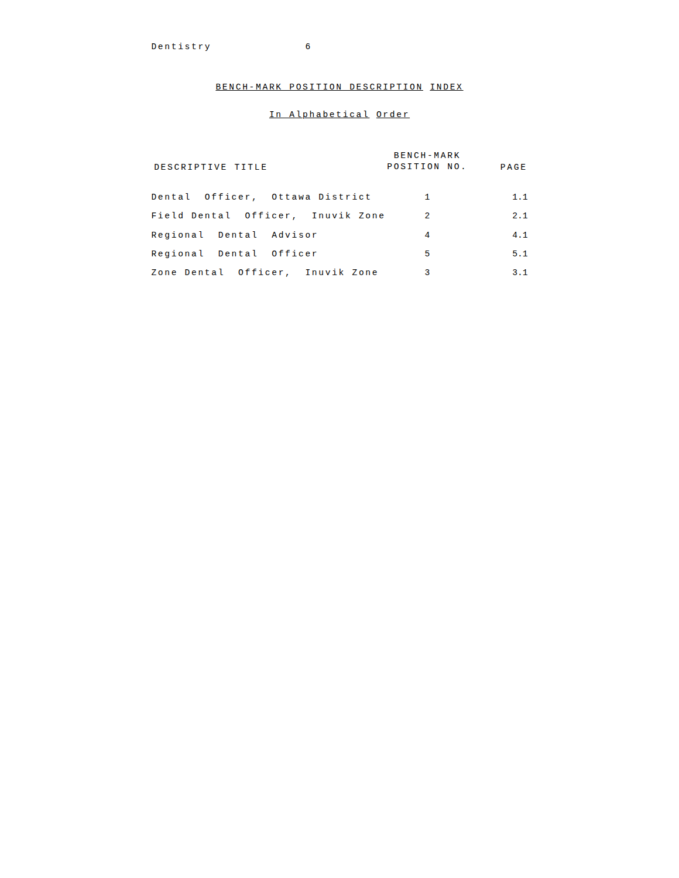Dentistry
6
BENCH-MARK POSITION DESCRIPTION INDEX
In Alphabetical Order
| DESCRIPTIVE TITLE | BENCH-MARK POSITION NO. | PAGE |
| --- | --- | --- |
| Dental Officer, Ottawa District | 1 | 1.1 |
| Field Dental Officer, Inuvik Zone | 2 | 2.1 |
| Regional Dental Advisor | 4 | 4.1 |
| Regional Dental Officer | 5 | 5.1 |
| Zone Dental Officer, Inuvik Zone | 3 | 3.1 |